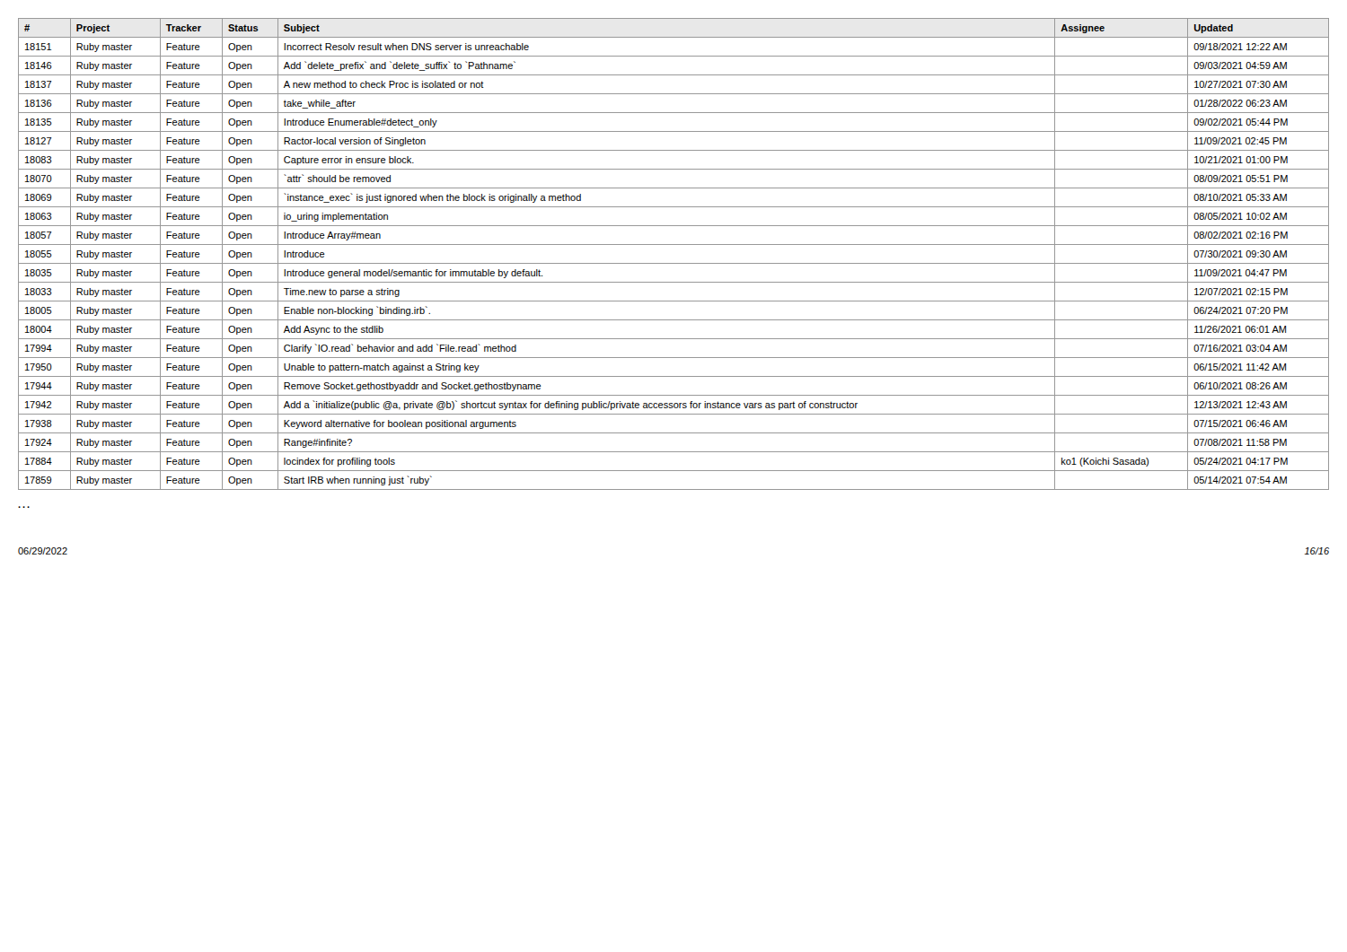| # | Project | Tracker | Status | Subject | Assignee | Updated |
| --- | --- | --- | --- | --- | --- | --- |
| 18151 | Ruby master | Feature | Open | Incorrect Resolv result when DNS server is unreachable | | 09/18/2021 12:22 AM |
| 18146 | Ruby master | Feature | Open | Add `delete_prefix` and `delete_suffix` to `Pathname` | | 09/03/2021 04:59 AM |
| 18137 | Ruby master | Feature | Open | A new method to check Proc is isolated or not | | 10/27/2021 07:30 AM |
| 18136 | Ruby master | Feature | Open | take_while_after | | 01/28/2022 06:23 AM |
| 18135 | Ruby master | Feature | Open | Introduce Enumerable#detect_only | | 09/02/2021 05:44 PM |
| 18127 | Ruby master | Feature | Open | Ractor-local version of Singleton | | 11/09/2021 02:45 PM |
| 18083 | Ruby master | Feature | Open | Capture error in ensure block. | | 10/21/2021 01:00 PM |
| 18070 | Ruby master | Feature | Open | `attr` should be removed | | 08/09/2021 05:51 PM |
| 18069 | Ruby master | Feature | Open | `instance_exec` is just ignored when the block is originally a method | | 08/10/2021 05:33 AM |
| 18063 | Ruby master | Feature | Open | io_uring implementation | | 08/05/2021 10:02 AM |
| 18057 | Ruby master | Feature | Open | Introduce Array#mean | | 08/02/2021 02:16 PM |
| 18055 | Ruby master | Feature | Open | Introduce | | 07/30/2021 09:30 AM |
| 18035 | Ruby master | Feature | Open | Introduce general model/semantic for immutable by default. | | 11/09/2021 04:47 PM |
| 18033 | Ruby master | Feature | Open | Time.new to parse a string | | 12/07/2021 02:15 PM |
| 18005 | Ruby master | Feature | Open | Enable non-blocking `binding.irb`. | | 06/24/2021 07:20 PM |
| 18004 | Ruby master | Feature | Open | Add Async to the stdlib | | 11/26/2021 06:01 AM |
| 17994 | Ruby master | Feature | Open | Clarify `IO.read` behavior and add `File.read` method | | 07/16/2021 03:04 AM |
| 17950 | Ruby master | Feature | Open | Unable to pattern-match against a String key | | 06/15/2021 11:42 AM |
| 17944 | Ruby master | Feature | Open | Remove Socket.gethostbyaddr and Socket.gethostbyname | | 06/10/2021 08:26 AM |
| 17942 | Ruby master | Feature | Open | Add a `initialize(public @a, private @b)` shortcut syntax for defining public/private accessors for instance vars as part of constructor | | 12/13/2021 12:43 AM |
| 17938 | Ruby master | Feature | Open | Keyword alternative for boolean positional arguments | | 07/15/2021 06:46 AM |
| 17924 | Ruby master | Feature | Open | Range#infinite? | | 07/08/2021 11:58 PM |
| 17884 | Ruby master | Feature | Open | locindex for profiling tools | ko1 (Koichi Sasada) | 05/24/2021 04:17 PM |
| 17859 | Ruby master | Feature | Open | Start IRB when running just `ruby` | | 05/14/2021 07:54 AM |
...
06/29/2022 16/16